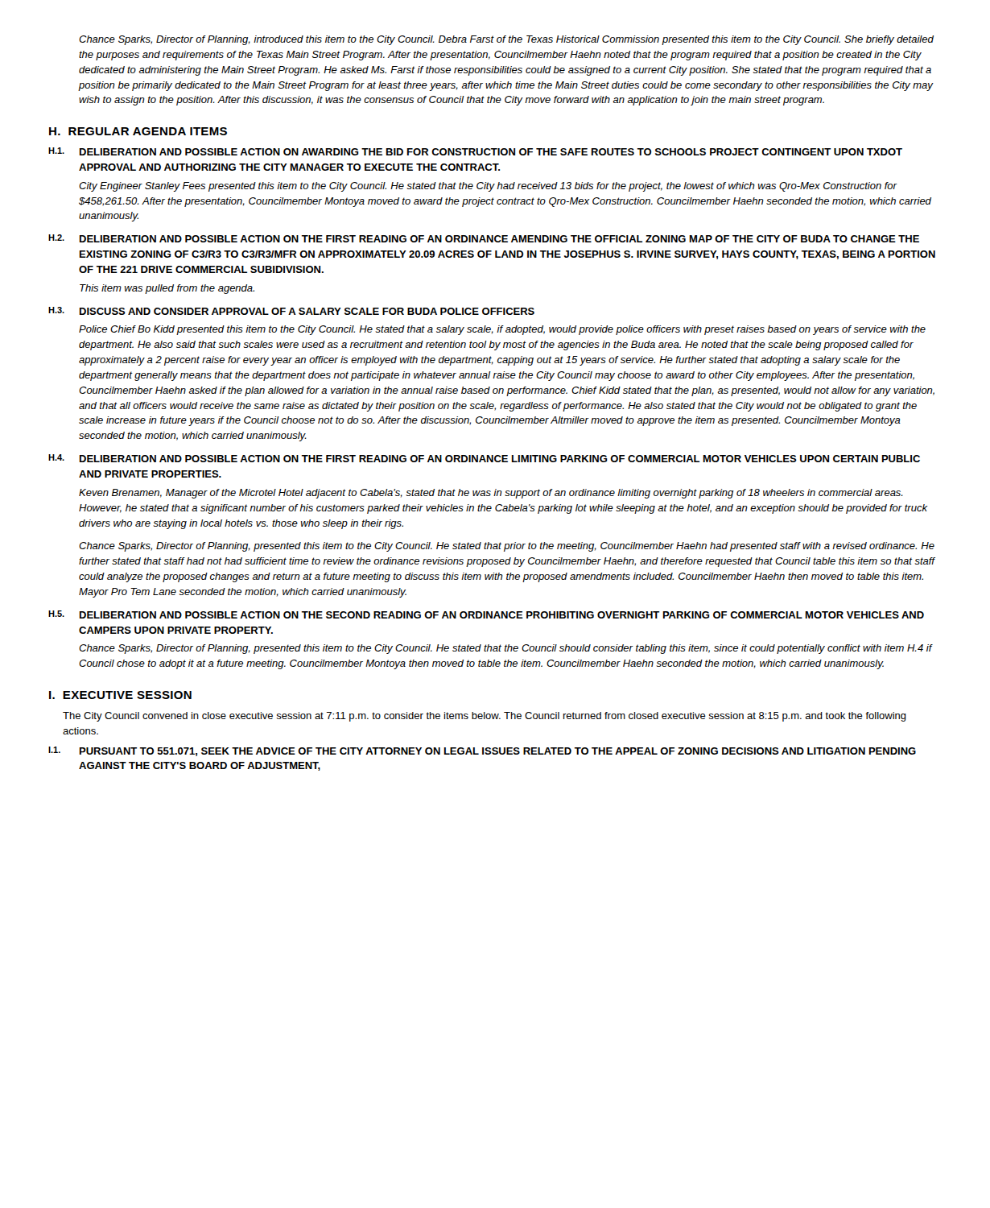Chance Sparks, Director of Planning, introduced this item to the City Council. Debra Farst of the Texas Historical Commission presented this item to the City Council. She briefly detailed the purposes and requirements of the Texas Main Street Program. After the presentation, Councilmember Haehn noted that the program required that a position be created in the City dedicated to administering the Main Street Program. He asked Ms. Farst if those responsibilities could be assigned to a current City position. She stated that the program required that a position be primarily dedicated to the Main Street Program for at least three years, after which time the Main Street duties could be come secondary to other responsibilities the City may wish to assign to the position. After this discussion, it was the consensus of Council that the City move forward with an application to join the main street program.
H. REGULAR AGENDA ITEMS
H.1.
Deliberation and possible action on awarding the bid for construction of the Safe Routes to Schools project contingent upon TxDOT approval and authorizing the City Manager to execute the contract.
City Engineer Stanley Fees presented this item to the City Council. He stated that the City had received 13 bids for the project, the lowest of which was Qro-Mex Construction for $458,261.50. After the presentation, Councilmember Montoya moved to award the project contract to Qro-Mex Construction. Councilmember Haehn seconded the motion, which carried unanimously.
H.2.
Deliberation and possible action on the first reading of an ordinance amending the official zoning map of the City of Buda to change the existing zoning of C3/R3 to C3/R3/MFR on approximately 20.09 acres of land in the Josephus S. Irvine Survey, Hays County, Texas, being a portion of the 221 Drive Commercial Subidivision.
This item was pulled from the agenda.
H.3.
Discuss and consider approval of a salary scale for Buda Police Officers
Police Chief Bo Kidd presented this item to the City Council. He stated that a salary scale, if adopted, would provide police officers with preset raises based on years of service with the department. He also said that such scales were used as a recruitment and retention tool by most of the agencies in the Buda area. He noted that the scale being proposed called for approximately a 2 percent raise for every year an officer is employed with the department, capping out at 15 years of service. He further stated that adopting a salary scale for the department generally means that the department does not participate in whatever annual raise the City Council may choose to award to other City employees. After the presentation, Councilmember Haehn asked if the plan allowed for a variation in the annual raise based on performance. Chief Kidd stated that the plan, as presented, would not allow for any variation, and that all officers would receive the same raise as dictated by their position on the scale, regardless of performance. He also stated that the City would not be obligated to grant the scale increase in future years if the Council choose not to do so. After the discussion, Councilmember Altmiller moved to approve the item as presented. Councilmember Montoya seconded the motion, which carried unanimously.
H.4.
Deliberation and possible action on the first reading of an ordinance limiting parking of commercial motor vehicles upon certain public and private properties.
Keven Brenamen, Manager of the Microtel Hotel adjacent to Cabela's, stated that he was in support of an ordinance limiting overnight parking of 18 wheelers in commercial areas. However, he stated that a significant number of his customers parked their vehicles in the Cabela's parking lot while sleeping at the hotel, and an exception should be provided for truck drivers who are staying in local hotels vs. those who sleep in their rigs.
Chance Sparks, Director of Planning, presented this item to the City Council. He stated that prior to the meeting, Councilmember Haehn had presented staff with a revised ordinance. He further stated that staff had not had sufficient time to review the ordinance revisions proposed by Councilmember Haehn, and therefore requested that Council table this item so that staff could analyze the proposed changes and return at a future meeting to discuss this item with the proposed amendments included. Councilmember Haehn then moved to table this item. Mayor Pro Tem Lane seconded the motion, which carried unanimously.
H.5.
Deliberation and possible action on the second reading of an ordinance prohibiting overnight parking of commercial motor vehicles and campers upon private property.
Chance Sparks, Director of Planning, presented this item to the City Council. He stated that the Council should consider tabling this item, since it could potentially conflict with item H.4 if Council chose to adopt it at a future meeting. Councilmember Montoya then moved to table the item. Councilmember Haehn seconded the motion, which carried unanimously.
I. EXECUTIVE SESSION
The City Council convened in close executive session at 7:11 p.m. to consider the items below. The Council returned from closed executive session at 8:15 p.m. and took the following actions.
I.1.
Pursuant to 551.071, seek the advice of the City Attorney on legal issues related to the appeal of zoning decisions and litigation pending against the City's Board of Adjustment,